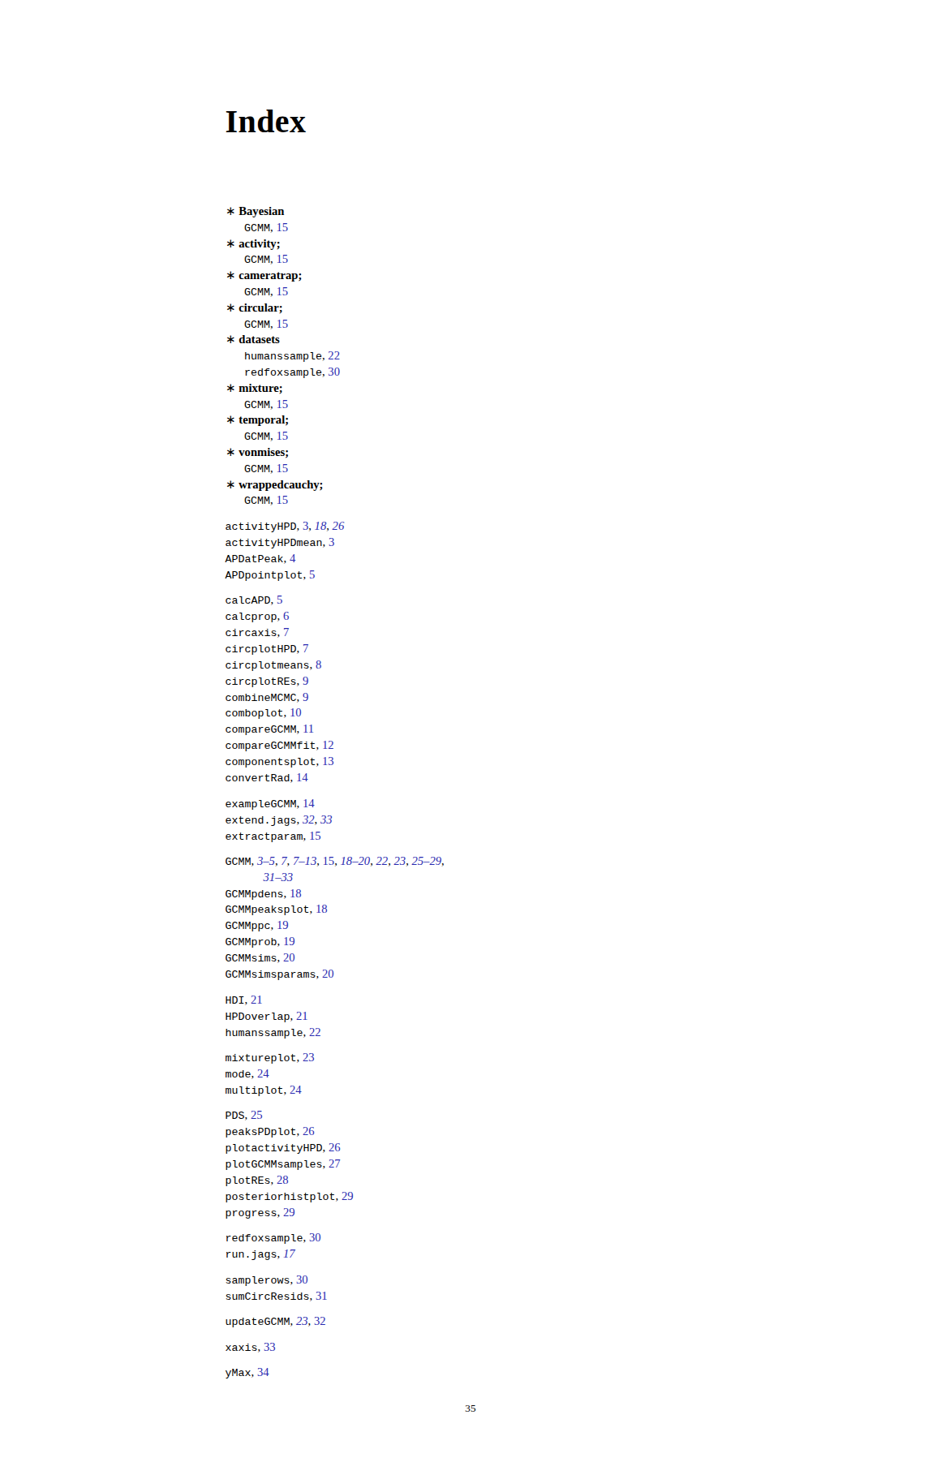Index
∗ Bayesian
GCMM, 15
∗ activity;
GCMM, 15
∗ cameratrap;
GCMM, 15
∗ circular;
GCMM, 15
∗ datasets
humanssample, 22
redfoxsample, 30
∗ mixture;
GCMM, 15
∗ temporal;
GCMM, 15
∗ vonmises;
GCMM, 15
∗ wrappedcauchy;
GCMM, 15
activityHPD, 3, 18, 26
activityHPDmean, 3
APDatPeak, 4
APDpointplot, 5
calcAPD, 5
calcprop, 6
circaxis, 7
circplotHPD, 7
circplotmeans, 8
circplotREs, 9
combineMCMC, 9
comboplot, 10
compareGCMM, 11
compareGCMMfit, 12
componentsplot, 13
convertRad, 14
exampleGCMM, 14
extend.jags, 32, 33
extractparam, 15
GCMM, 3–5, 7, 7–13, 15, 18–20, 22, 23, 25–29,
31–33
GCMMpdens, 18
GCMMpeaksplot, 18
GCMMppc, 19
GCMMprob, 19
GCMMsims, 20
GCMMsimsparams, 20
HDI, 21
HPDoverlap, 21
humanssample, 22
mixtureplot, 23
mode, 24
multiplot, 24
PDS, 25
peaksPDplot, 26
plotactivityHPD, 26
plotGCMMsamples, 27
plotREs, 28
posteriorhistplot, 29
progress, 29
redfoxsample, 30
run.jags, 17
samplerows, 30
sumCircResids, 31
updateGCMM, 23, 32
xaxis, 33
yMax, 34
35